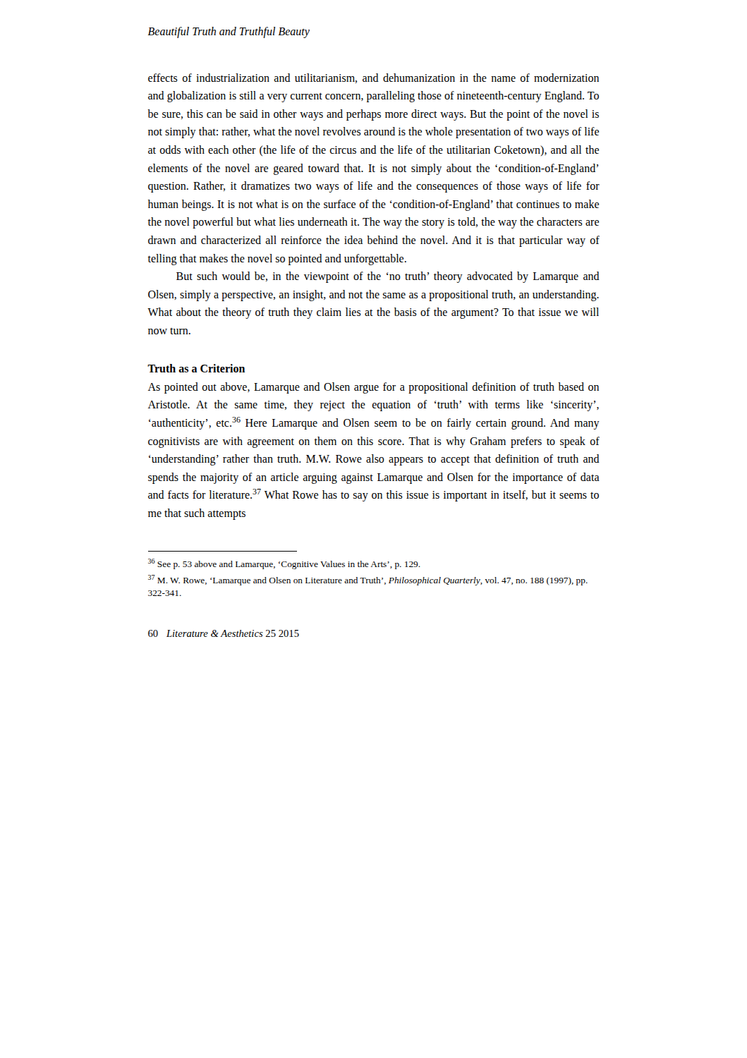Beautiful Truth and Truthful Beauty
effects of industrialization and utilitarianism, and dehumanization in the name of modernization and globalization is still a very current concern, paralleling those of nineteenth-century England. To be sure, this can be said in other ways and perhaps more direct ways. But the point of the novel is not simply that: rather, what the novel revolves around is the whole presentation of two ways of life at odds with each other (the life of the circus and the life of the utilitarian Coketown), and all the elements of the novel are geared toward that. It is not simply about the ‘condition-of-England’ question. Rather, it dramatizes two ways of life and the consequences of those ways of life for human beings. It is not what is on the surface of the ‘condition-of-England’ that continues to make the novel powerful but what lies underneath it. The way the story is told, the way the characters are drawn and characterized all reinforce the idea behind the novel. And it is that particular way of telling that makes the novel so pointed and unforgettable.
But such would be, in the viewpoint of the ‘no truth’ theory advocated by Lamarque and Olsen, simply a perspective, an insight, and not the same as a propositional truth, an understanding. What about the theory of truth they claim lies at the basis of the argument? To that issue we will now turn.
Truth as a Criterion
As pointed out above, Lamarque and Olsen argue for a propositional definition of truth based on Aristotle. At the same time, they reject the equation of ‘truth’ with terms like ‘sincerity’, ‘authenticity’, etc.36 Here Lamarque and Olsen seem to be on fairly certain ground. And many cognitivists are with agreement on them on this score. That is why Graham prefers to speak of ‘understanding’ rather than truth. M.W. Rowe also appears to accept that definition of truth and spends the majority of an article arguing against Lamarque and Olsen for the importance of data and facts for literature.37 What Rowe has to say on this issue is important in itself, but it seems to me that such attempts
36 See p. 53 above and Lamarque, ‘Cognitive Values in the Arts’, p. 129.
37 M. W. Rowe, ‘Lamarque and Olsen on Literature and Truth’, Philosophical Quarterly, vol. 47, no. 188 (1997), pp. 322-341.
60 Literature & Aesthetics 25 2015